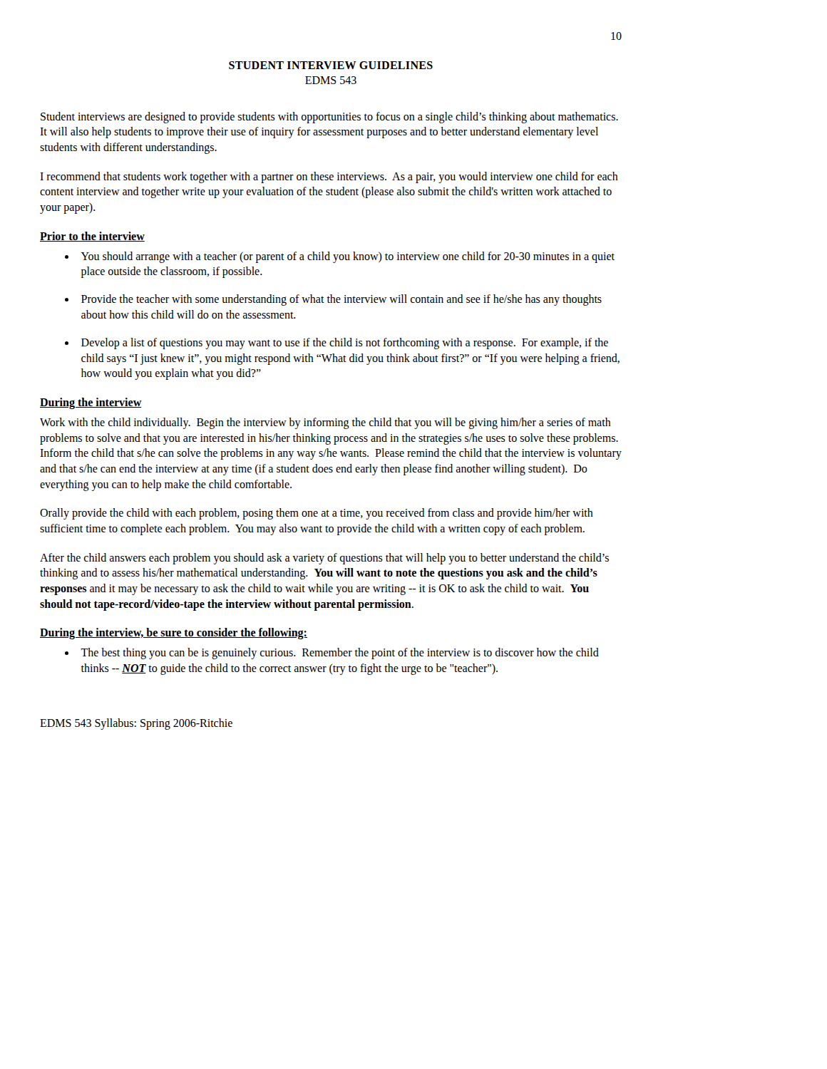10
STUDENT INTERVIEW GUIDELINES
EDMS 543
Student interviews are designed to provide students with opportunities to focus on a single child’s thinking about mathematics. It will also help students to improve their use of inquiry for assessment purposes and to better understand elementary level students with different understandings.
I recommend that students work together with a partner on these interviews. As a pair, you would interview one child for each content interview and together write up your evaluation of the student (please also submit the child's written work attached to your paper).
Prior to the interview
You should arrange with a teacher (or parent of a child you know) to interview one child for 20-30 minutes in a quiet place outside the classroom, if possible.
Provide the teacher with some understanding of what the interview will contain and see if he/she has any thoughts about how this child will do on the assessment.
Develop a list of questions you may want to use if the child is not forthcoming with a response. For example, if the child says “I just knew it”, you might respond with “What did you think about first?” or “If you were helping a friend, how would you explain what you did?”
During the interview
Work with the child individually. Begin the interview by informing the child that you will be giving him/her a series of math problems to solve and that you are interested in his/her thinking process and in the strategies s/he uses to solve these problems. Inform the child that s/he can solve the problems in any way s/he wants. Please remind the child that the interview is voluntary and that s/he can end the interview at any time (if a student does end early then please find another willing student). Do everything you can to help make the child comfortable.
Orally provide the child with each problem, posing them one at a time, you received from class and provide him/her with sufficient time to complete each problem. You may also want to provide the child with a written copy of each problem.
After the child answers each problem you should ask a variety of questions that will help you to better understand the child’s thinking and to assess his/her mathematical understanding. You will want to note the questions you ask and the child’s responses and it may be necessary to ask the child to wait while you are writing -- it is OK to ask the child to wait. You should not tape-record/video-tape the interview without parental permission.
During the interview, be sure to consider the following:
The best thing you can be is genuinely curious. Remember the point of the interview is to discover how the child thinks -- NOT to guide the child to the correct answer (try to fight the urge to be "teacher").
EDMS 543 Syllabus: Spring 2006-Ritchie